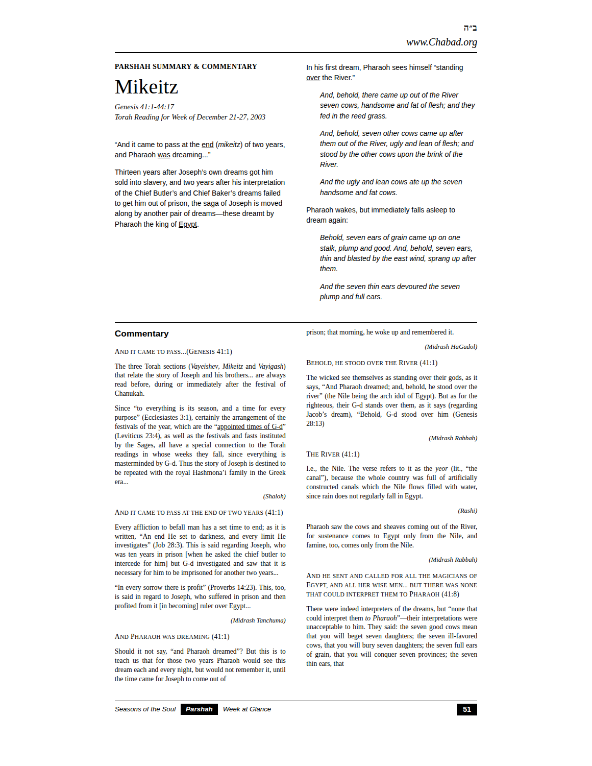ב״ה
www.Chabad.org
PARSHAH SUMMARY & COMMENTARY
Mikeitz
Genesis 41:1-44:17
Torah Reading for Week of December 21-27, 2003
“And it came to pass at the end (mikeitz) of two years, and Pharaoh was dreaming...”
Thirteen years after Joseph’s own dreams got him sold into slavery, and two years after his interpretation of the Chief Butler’s and Chief Baker’s dreams failed to get him out of prison, the saga of Joseph is moved along by another pair of dreams—these dreamt by Pharaoh the king of Egypt.
In his first dream, Pharaoh sees himself “standing over the River.”
And, behold, there came up out of the River seven cows, handsome and fat of flesh; and they fed in the reed grass.
And, behold, seven other cows came up after them out of the River, ugly and lean of flesh; and stood by the other cows upon the brink of the River.
And the ugly and lean cows ate up the seven handsome and fat cows.
Pharaoh wakes, but immediately falls asleep to dream again:
Behold, seven ears of grain came up on one stalk, plump and good. And, behold, seven ears, thin and blasted by the east wind, sprang up after them.
And the seven thin ears devoured the seven plump and full ears.
Commentary
AND IT CAME TO PASS...(GENESIS 41:1)
The three Torah sections (Vayeishev, Mikeitz and Vayigash) that relate the story of Joseph and his brothers... are always read before, during or immediately after the festival of Chanukah.
Since “to everything is its season, and a time for every purpose” (Ecclesiastes 3:1), certainly the arrangement of the festivals of the year, which are the “appointed times of G-d” (Leviticus 23:4), as well as the festivals and fasts instituted by the Sages, all have a special connection to the Torah readings in whose weeks they fall, since everything is masterminded by G-d. Thus the story of Joseph is destined to be repeated with the royal Hashmona’i family in the Greek era...
(Shaloh)
AND IT CAME TO PASS AT THE END OF TWO YEARS (41:1)
Every affliction to befall man has a set time to end; as it is written, “An end He set to darkness, and every limit He investigates” (Job 28:3). This is said regarding Joseph, who was ten years in prison [when he asked the chief butler to intercede for him] but G-d investigated and saw that it is necessary for him to be imprisoned for another two years...
“In every sorrow there is profit” (Proverbs 14:23). This, too, is said in regard to Joseph, who suffered in prison and then profited from it [in becoming] ruler over Egypt...
(Midrash Tanchuma)
AND PHARAOH WAS DREAMING (41:1)
Should it not say, “and Pharaoh dreamed”? But this is to teach us that for those two years Pharaoh would see this dream each and every night, but would not remember it, until the time came for Joseph to come out of
prison; that morning, he woke up and remembered it.
(Midrash HaGadol)
BEHOLD, HE STOOD OVER THE RIVER (41:1)
The wicked see themselves as standing over their gods, as it says, “And Pharaoh dreamed; and, behold, he stood over the river” (the Nile being the arch idol of Egypt). But as for the righteous, their G-d stands over them, as it says (regarding Jacob’s dream), “Behold, G-d stood over him (Genesis 28:13)
(Midrash Rabbah)
THE RIVER (41:1)
I.e., the Nile. The verse refers to it as the yeor (lit., “the canal”), because the whole country was full of artificially constructed canals which the Nile flows filled with water, since rain does not regularly fall in Egypt.
(Rashi)
Pharaoh saw the cows and sheaves coming out of the River, for sustenance comes to Egypt only from the Nile, and famine, too, comes only from the Nile.
(Midrash Rabbah)
AND HE SENT AND CALLED FOR ALL THE MAGICIANS OF EGYPT, AND ALL HER WISE MEN... BUT THERE WAS NONE THAT COULD INTERPRET THEM TO PHARAOH (41:8)
There were indeed interpreters of the dreams, but “none that could interpret them to Pharaoh”—their interpretations were unacceptable to him. They said: the seven good cows mean that you will beget seven daughters; the seven ill-favored cows, that you will bury seven daughters; the seven full ears of grain, that you will conquer seven provinces; the seven thin ears, that
Seasons of the Soul Parshah Week at Glance
51